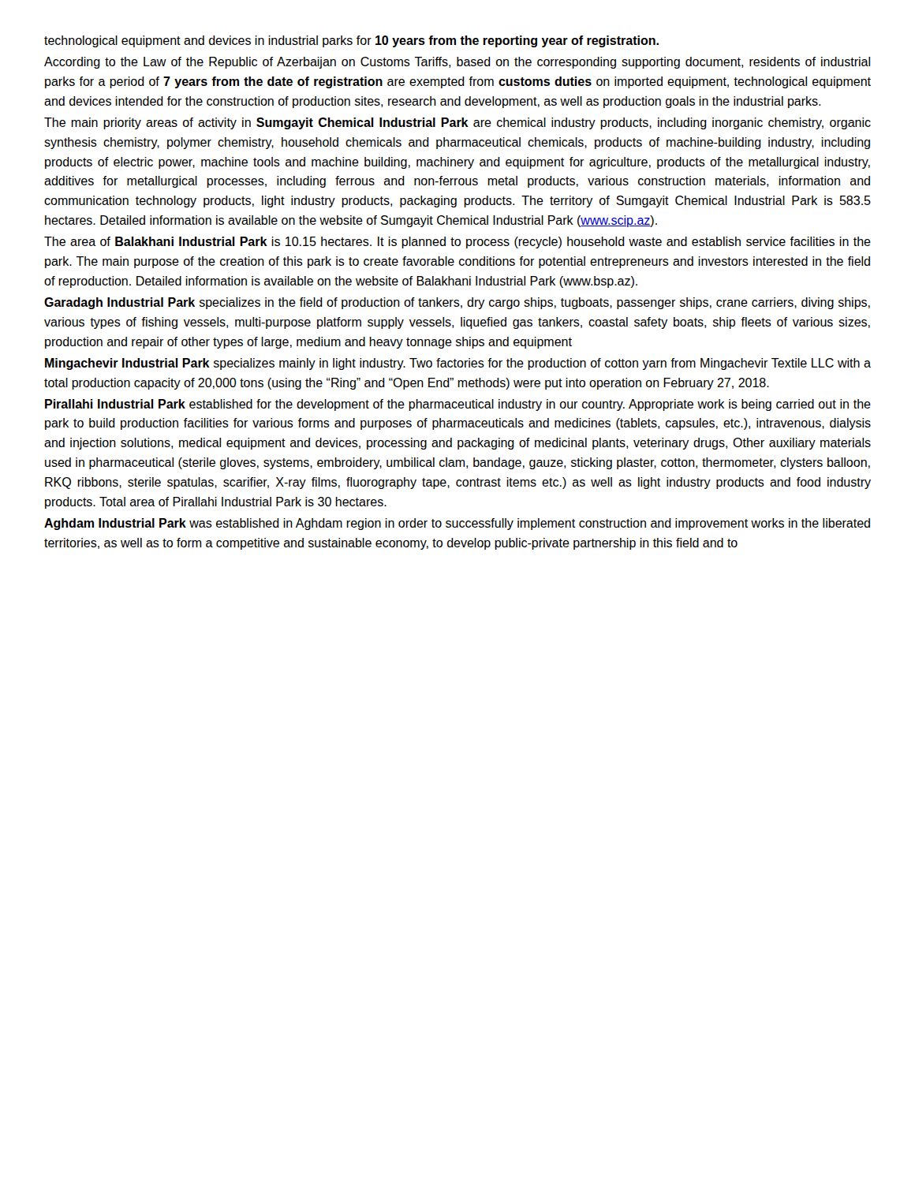technological equipment and devices in industrial parks for 10 years from the reporting year of registration.
According to the Law of the Republic of Azerbaijan on Customs Tariffs, based on the corresponding supporting document, residents of industrial parks for a period of 7 years from the date of registration are exempted from customs duties on imported equipment, technological equipment and devices intended for the construction of production sites, research and development, as well as production goals in the industrial parks.
The main priority areas of activity in Sumgayit Chemical Industrial Park are chemical industry products, including inorganic chemistry, organic synthesis chemistry, polymer chemistry, household chemicals and pharmaceutical chemicals, products of machine-building industry, including products of electric power, machine tools and machine building, machinery and equipment for agriculture, products of the metallurgical industry, additives for metallurgical processes, including ferrous and non-ferrous metal products, various construction materials, information and communication technology products, light industry products, packaging products. The territory of Sumgayit Chemical Industrial Park is 583.5 hectares. Detailed information is available on the website of Sumgayit Chemical Industrial Park (www.scip.az).
The area of Balakhani Industrial Park is 10.15 hectares. It is planned to process (recycle) household waste and establish service facilities in the park. The main purpose of the creation of this park is to create favorable conditions for potential entrepreneurs and investors interested in the field of reproduction. Detailed information is available on the website of Balakhani Industrial Park (www.bsp.az).
Garadagh Industrial Park specializes in the field of production of tankers, dry cargo ships, tugboats, passenger ships, crane carriers, diving ships, various types of fishing vessels, multi-purpose platform supply vessels, liquefied gas tankers, coastal safety boats, ship fleets of various sizes, production and repair of other types of large, medium and heavy tonnage ships and equipment
Mingachevir Industrial Park specializes mainly in light industry. Two factories for the production of cotton yarn from Mingachevir Textile LLC with a total production capacity of 20,000 tons (using the “Ring” and “Open End” methods) were put into operation on February 27, 2018.
Pirallahi Industrial Park established for the development of the pharmaceutical industry in our country. Appropriate work is being carried out in the park to build production facilities for various forms and purposes of pharmaceuticals and medicines (tablets, capsules, etc.), intravenous, dialysis and injection solutions, medical equipment and devices, processing and packaging of medicinal plants, veterinary drugs, Other auxiliary materials used in pharmaceutical (sterile gloves, systems, embroidery, umbilical clam, bandage, gauze, sticking plaster, cotton, thermometer, clysters balloon, RKQ ribbons, sterile spatulas, scarifier, X-ray films, fluorography tape, contrast items etc.) as well as light industry products and food industry products. Total area of Pirallahi Industrial Park is 30 hectares.
Aghdam Industrial Park was established in Aghdam region in order to successfully implement construction and improvement works in the liberated territories, as well as to form a competitive and sustainable economy, to develop public-private partnership in this field and to